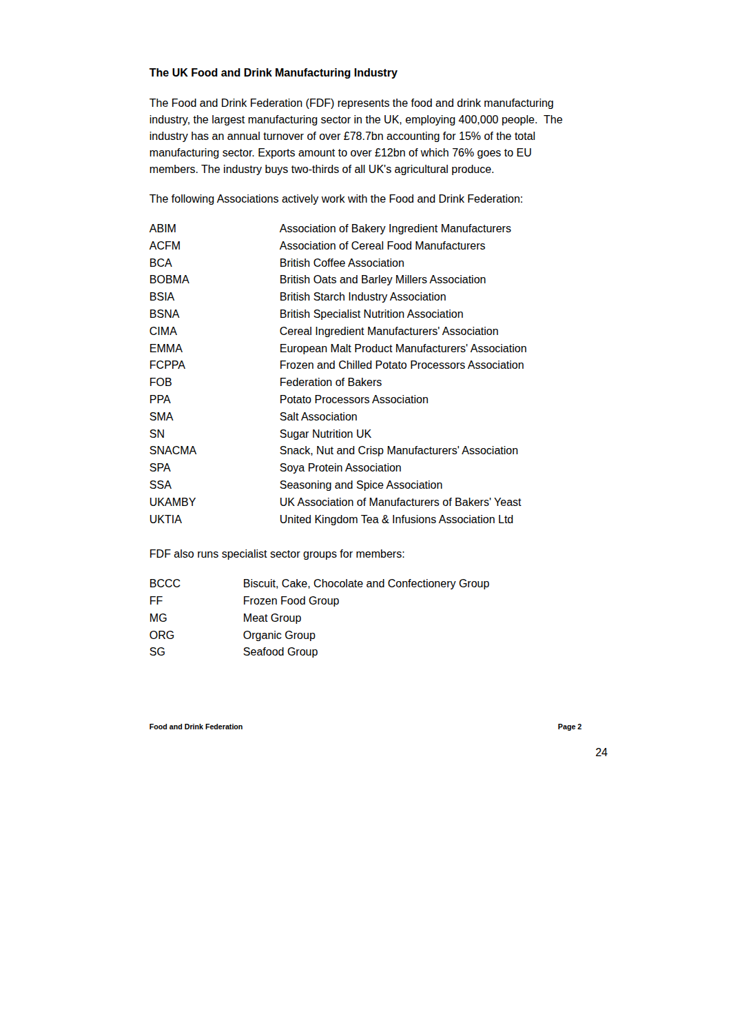The UK Food and Drink Manufacturing Industry
The Food and Drink Federation (FDF) represents the food and drink manufacturing industry, the largest manufacturing sector in the UK, employing 400,000 people. The industry has an annual turnover of over £78.7bn accounting for 15% of the total manufacturing sector. Exports amount to over £12bn of which 76% goes to EU members. The industry buys two-thirds of all UK's agricultural produce.
The following Associations actively work with the Food and Drink Federation:
| ABIM | Association of Bakery Ingredient Manufacturers |
| ACFM | Association of Cereal Food Manufacturers |
| BCA | British Coffee Association |
| BOBMA | British Oats and Barley Millers Association |
| BSIA | British Starch Industry Association |
| BSNA | British Specialist Nutrition Association |
| CIMA | Cereal Ingredient Manufacturers' Association |
| EMMA | European Malt Product Manufacturers' Association |
| FCPPA | Frozen and Chilled Potato Processors Association |
| FOB | Federation of Bakers |
| PPA | Potato Processors Association |
| SMA | Salt Association |
| SN | Sugar Nutrition UK |
| SNACMA | Snack, Nut and Crisp Manufacturers' Association |
| SPA | Soya Protein Association |
| SSA | Seasoning and Spice Association |
| UKAMBY | UK Association of Manufacturers of Bakers' Yeast |
| UKTIA | United Kingdom Tea & Infusions Association Ltd |
FDF also runs specialist sector groups for members:
| BCCC | Biscuit, Cake, Chocolate and Confectionery Group |
| FF | Frozen Food Group |
| MG | Meat Group |
| ORG | Organic Group |
| SG | Seafood Group |
Food and Drink Federation Page 2
24